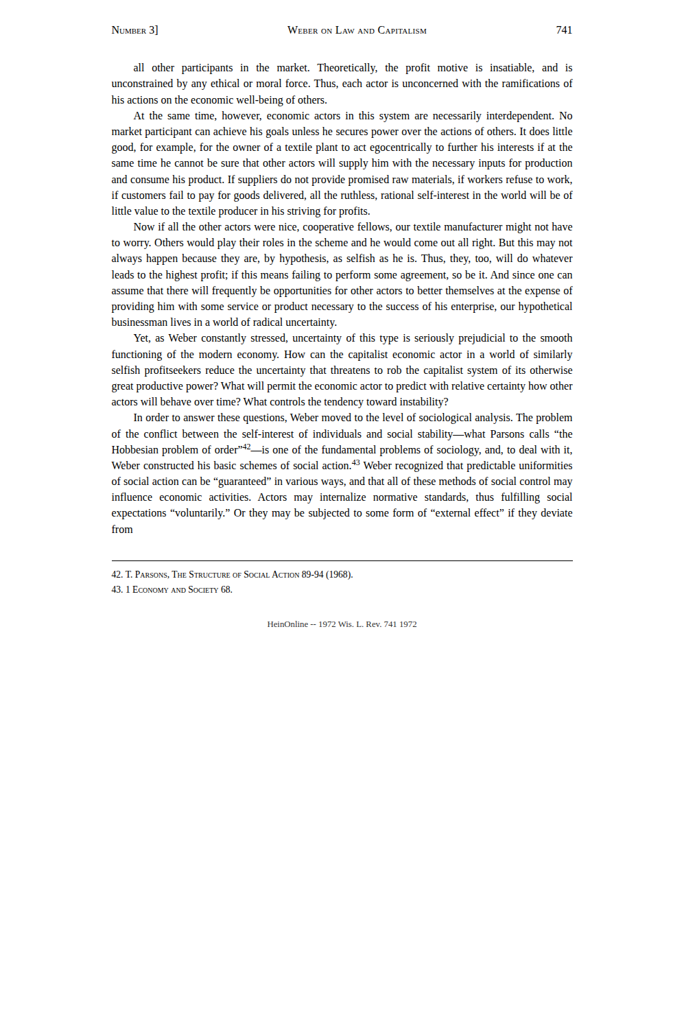Number 3] Weber on Law and Capitalism 741
all other participants in the market. Theoretically, the profit motive is insatiable, and is unconstrained by any ethical or moral force. Thus, each actor is unconcerned with the ramifications of his actions on the economic well-being of others.
At the same time, however, economic actors in this system are necessarily interdependent. No market participant can achieve his goals unless he secures power over the actions of others. It does little good, for example, for the owner of a textile plant to act egocentrically to further his interests if at the same time he cannot be sure that other actors will supply him with the necessary inputs for production and consume his product. If suppliers do not provide promised raw materials, if workers refuse to work, if customers fail to pay for goods delivered, all the ruthless, rational self-interest in the world will be of little value to the textile producer in his striving for profits.
Now if all the other actors were nice, cooperative fellows, our textile manufacturer might not have to worry. Others would play their roles in the scheme and he would come out all right. But this may not always happen because they are, by hypothesis, as selfish as he is. Thus, they, too, will do whatever leads to the highest profit; if this means failing to perform some agreement, so be it. And since one can assume that there will frequently be opportunities for other actors to better themselves at the expense of providing him with some service or product necessary to the success of his enterprise, our hypothetical businessman lives in a world of radical uncertainty.
Yet, as Weber constantly stressed, uncertainty of this type is seriously prejudicial to the smooth functioning of the modern economy. How can the capitalist economic actor in a world of similarly selfish profitseekers reduce the uncertainty that threatens to rob the capitalist system of its otherwise great productive power? What will permit the economic actor to predict with relative certainty how other actors will behave over time? What controls the tendency toward instability?
In order to answer these questions, Weber moved to the level of sociological analysis. The problem of the conflict between the self-interest of individuals and social stability—what Parsons calls “the Hobbesian problem of order”42—is one of the fundamental problems of sociology, and, to deal with it, Weber constructed his basic schemes of social action.43 Weber recognized that predictable uniformities of social action can be “guaranteed” in various ways, and that all of these methods of social control may influence economic activities. Actors may internalize normative standards, thus fulfilling social expectations “voluntarily.” Or they may be subjected to some form of “external effect” if they deviate from
42. T. Parsons, The Structure of Social Action 89-94 (1968).
43. 1 Economy and Society 68.
HeinOnline -- 1972 Wis. L. Rev. 741 1972